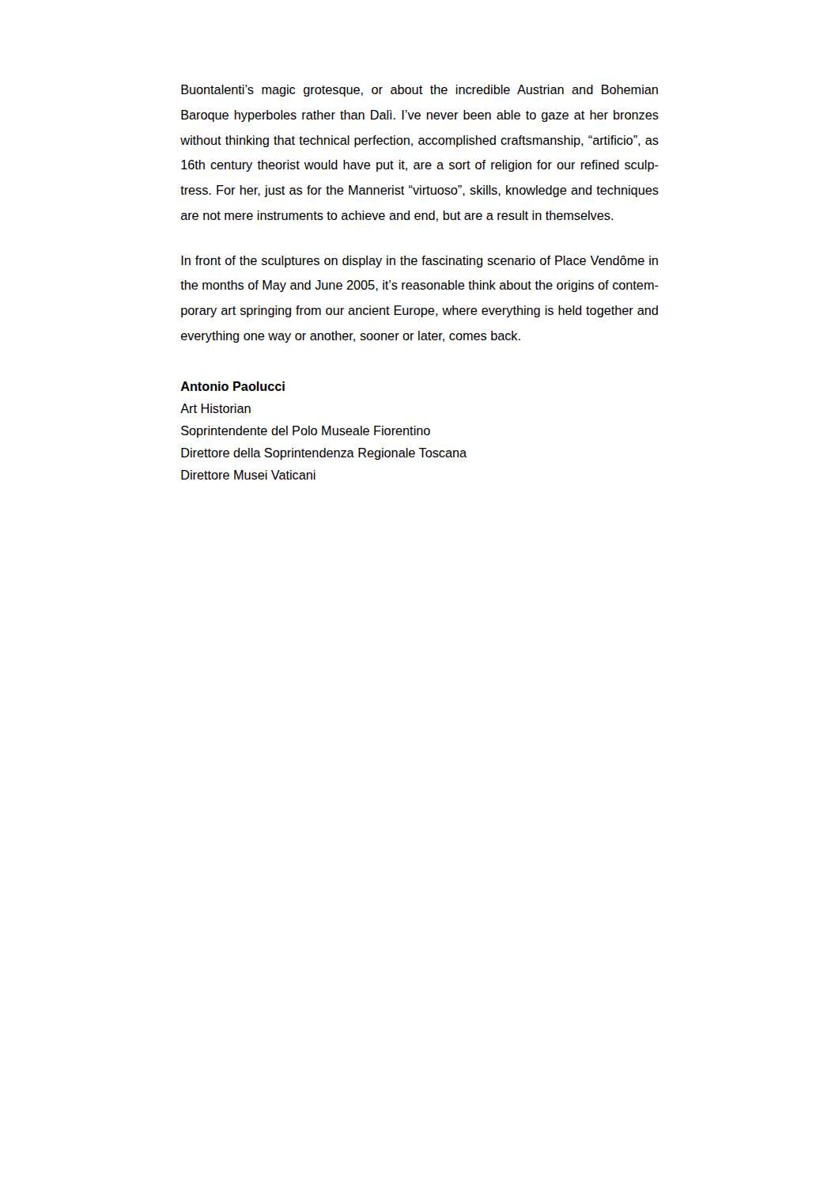Buontalenti’s magic grotesque, or about the incredible Austrian and Bohemian Baroque hyperboles rather than Dalì. I’ve never been able to gaze at her bronzes without thinking that technical perfection, accomplished craftsmanship, “artificio”, as 16th century theorist would have put it, are a sort of religion for our refined sculptress. For her, just as for the Mannerist “virtuoso”, skills, knowledge and techniques are not mere instruments to achieve and end, but are a result in themselves.
In front of the sculptures on display in the fascinating scenario of Place Vendôme in the months of May and June 2005, it’s reasonable think about the origins of contemporary art springing from our ancient Europe, where everything is held together and everything one way or another, sooner or later, comes back.
Antonio Paolucci
Art Historian
Soprintendente del Polo Museale Fiorentino
Direttore della Soprintendenza Regionale Toscana
Direttore Musei Vaticani